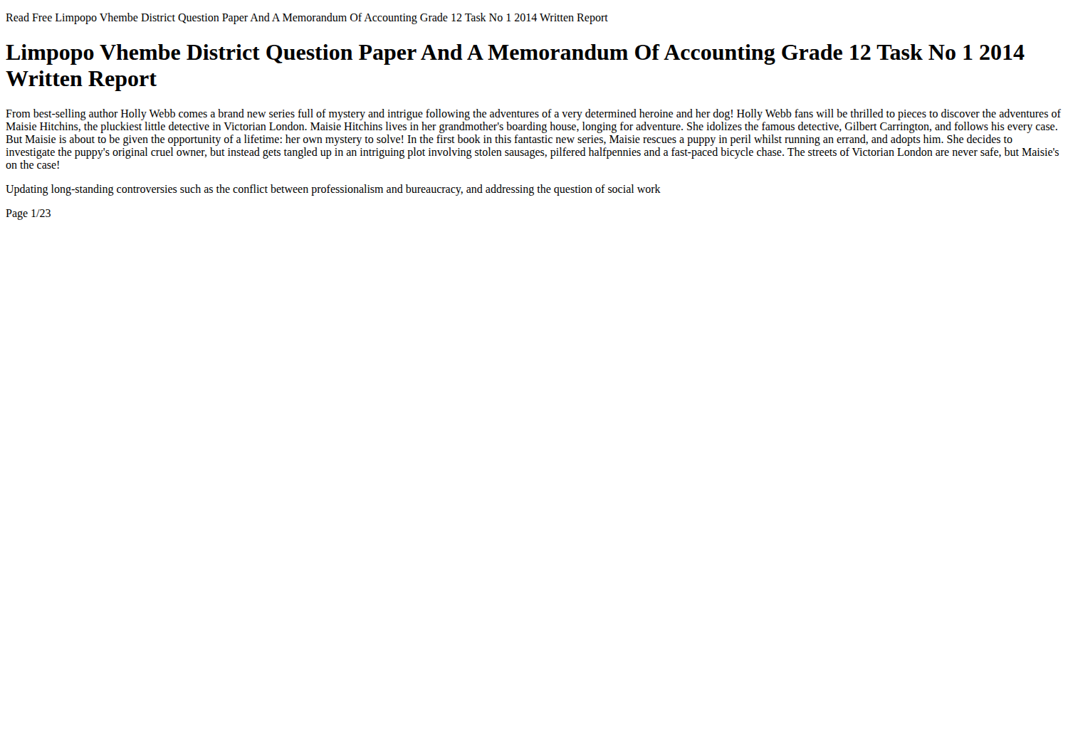Read Free Limpopo Vhembe District Question Paper And A Memorandum Of Accounting Grade 12 Task No 1 2014 Written Report
Limpopo Vhembe District Question Paper And A Memorandum Of Accounting Grade 12 Task No 1 2014 Written Report
From best-selling author Holly Webb comes a brand new series full of mystery and intrigue following the adventures of a very determined heroine and her dog! Holly Webb fans will be thrilled to pieces to discover the adventures of Maisie Hitchins, the pluckiest little detective in Victorian London. Maisie Hitchins lives in her grandmother's boarding house, longing for adventure. She idolizes the famous detective, Gilbert Carrington, and follows his every case. But Maisie is about to be given the opportunity of a lifetime: her own mystery to solve! In the first book in this fantastic new series, Maisie rescues a puppy in peril whilst running an errand, and adopts him. She decides to investigate the puppy's original cruel owner, but instead gets tangled up in an intriguing plot involving stolen sausages, pilfered halfpennies and a fast-paced bicycle chase. The streets of Victorian London are never safe, but Maisie's on the case!
Updating long-standing controversies such as the conflict between professionalism and bureaucracy, and addressing the question of social work
Page 1/23